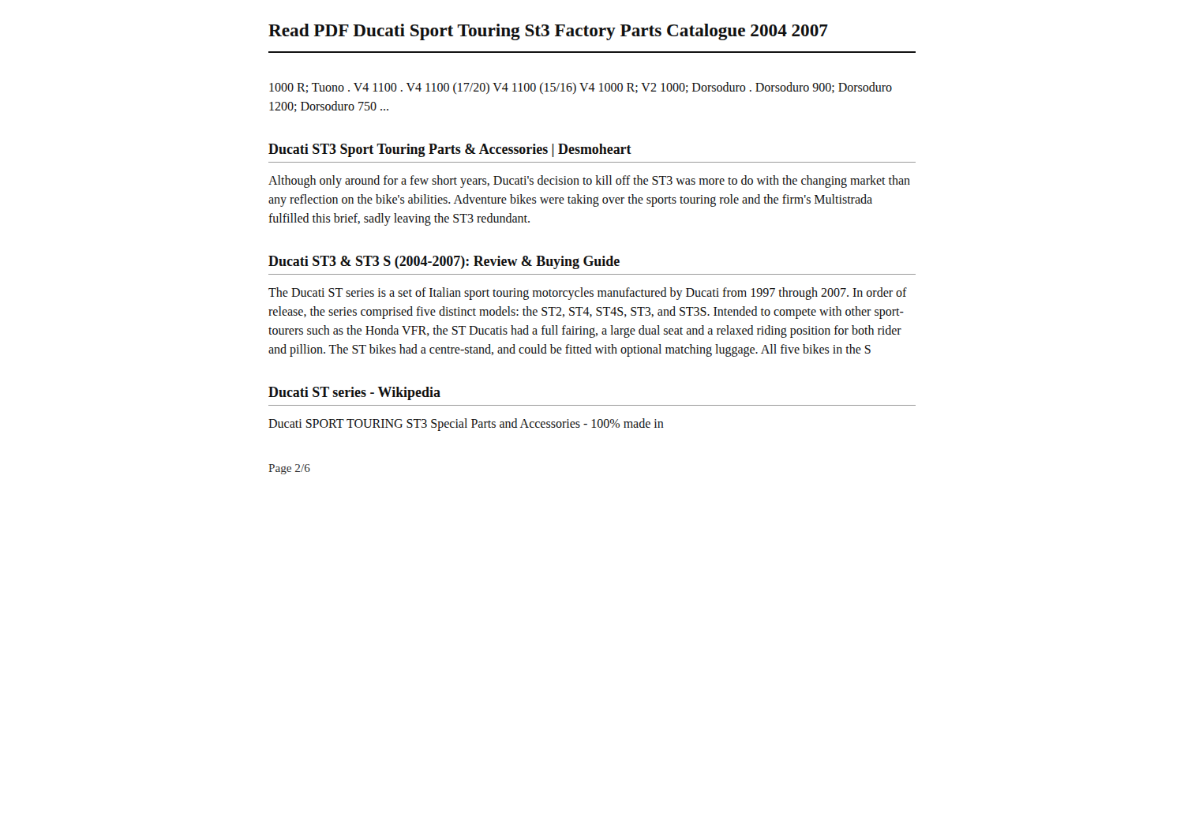Read PDF Ducati Sport Touring St3 Factory Parts Catalogue 2004 2007
1000 R; Tuono . V4 1100 . V4 1100 (17/20) V4 1100 (15/16) V4 1000 R; V2 1000; Dorsoduro . Dorsoduro 900; Dorsoduro 1200; Dorsoduro 750 ...
Ducati ST3 Sport Touring Parts & Accessories | Desmoheart
Although only around for a few short years, Ducati's decision to kill off the ST3 was more to do with the changing market than any reflection on the bike's abilities. Adventure bikes were taking over the sports touring role and the firm's Multistrada fulfilled this brief, sadly leaving the ST3 redundant.
Ducati ST3 & ST3 S (2004-2007): Review & Buying Guide
The Ducati ST series is a set of Italian sport touring motorcycles manufactured by Ducati from 1997 through 2007. In order of release, the series comprised five distinct models: the ST2, ST4, ST4S, ST3, and ST3S. Intended to compete with other sport-tourers such as the Honda VFR, the ST Ducatis had a full fairing, a large dual seat and a relaxed riding position for both rider and pillion. The ST bikes had a centre-stand, and could be fitted with optional matching luggage. All five bikes in the S
Ducati ST series - Wikipedia
Ducati SPORT TOURING ST3 Special Parts and Accessories - 100% made in
Page 2/6